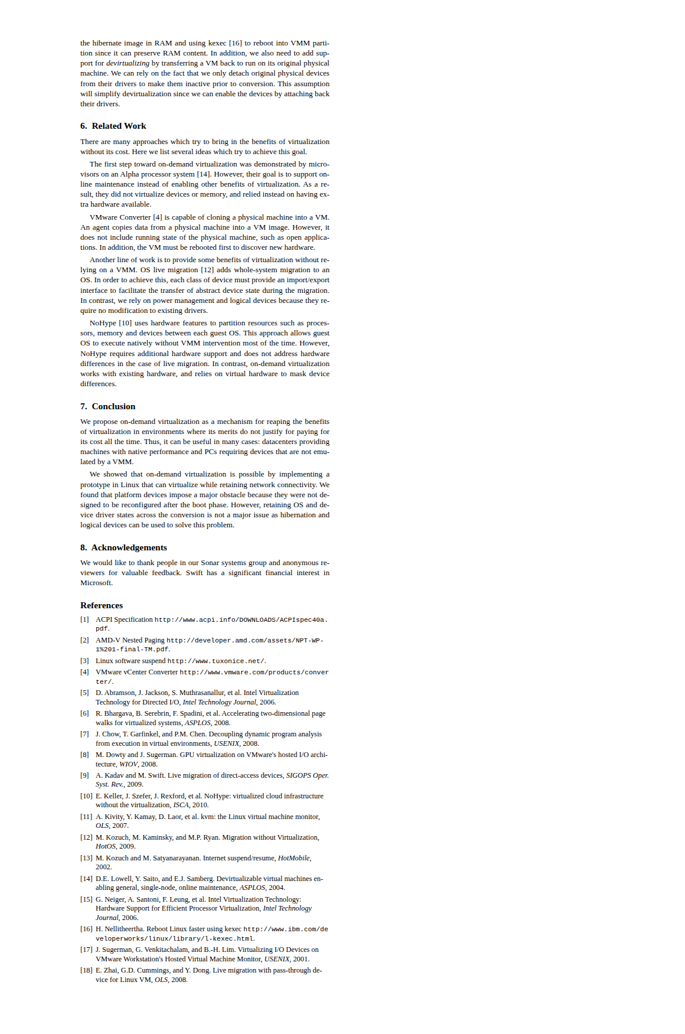the hibernate image in RAM and using kexec [16] to reboot into VMM partition since it can preserve RAM content. In addition, we also need to add support for devirtualizing by transferring a VM back to run on its original physical machine. We can rely on the fact that we only detach original physical devices from their drivers to make them inactive prior to conversion. This assumption will simplify devirtualization since we can enable the devices by attaching back their drivers.
6. Related Work
There are many approaches which try to bring in the benefits of virtualization without its cost. Here we list several ideas which try to achieve this goal.
The first step toward on-demand virtualization was demonstrated by microvisors on an Alpha processor system [14]. However, their goal is to support online maintenance instead of enabling other benefits of virtualization. As a result, they did not virtualize devices or memory, and relied instead on having extra hardware available.
VMware Converter [4] is capable of cloning a physical machine into a VM. An agent copies data from a physical machine into a VM image. However, it does not include running state of the physical machine, such as open applications. In addition, the VM must be rebooted first to discover new hardware.
Another line of work is to provide some benefits of virtualization without relying on a VMM. OS live migration [12] adds whole-system migration to an OS. In order to achieve this, each class of device must provide an import/export interface to facilitate the transfer of abstract device state during the migration. In contrast, we rely on power management and logical devices because they require no modification to existing drivers.
NoHype [10] uses hardware features to partition resources such as processors, memory and devices between each guest OS. This approach allows guest OS to execute natively without VMM intervention most of the time. However, NoHype requires additional hardware support and does not address hardware differences in the case of live migration. In contrast, on-demand virtualization works with existing hardware, and relies on virtual hardware to mask device differences.
7. Conclusion
We propose on-demand virtualization as a mechanism for reaping the benefits of virtualization in environments where its merits do not justify for paying for its cost all the time. Thus, it can be useful in many cases: datacenters providing machines with native performance and PCs requiring devices that are not emulated by a VMM.
We showed that on-demand virtualization is possible by implementing a prototype in Linux that can virtualize while retaining network connectivity. We found that platform devices impose a major obstacle because they were not designed to be reconfigured after the boot phase. However, retaining OS and device driver states across the conversion is not a major issue as hibernation and logical devices can be used to solve this problem.
8. Acknowledgements
We would like to thank people in our Sonar systems group and anonymous reviewers for valuable feedback. Swift has a significant financial interest in Microsoft.
References
[1] ACPI Specification http://www.acpi.info/DOWNLOADS/ACPIspec40a.pdf.
[2] AMD-V Nested Paging http://developer.amd.com/assets/NPT-WP-1%201-final-TM.pdf.
[3] Linux software suspend http://www.tuxonice.net/.
[4] VMware vCenter Converter http://www.vmware.com/products/converter/.
[5] D. Abramson, J. Jackson, S. Muthrasanallur, et al. Intel Virtualization Technology for Directed I/O, Intel Technology Journal, 2006.
[6] R. Bhargava, B. Serebrin, F. Spadini, et al. Accelerating two-dimensional page walks for virtualized systems, ASPLOS, 2008.
[7] J. Chow, T. Garfinkel, and P.M. Chen. Decoupling dynamic program analysis from execution in virtual environments, USENIX, 2008.
[8] M. Dowty and J. Sugerman. GPU virtualization on VMware's hosted I/O architecture, WIOV, 2008.
[9] A. Kadav and M. Swift. Live migration of direct-access devices, SIGOPS Oper. Syst. Rev., 2009.
[10] E. Keller, J. Szefer, J. Rexford, et al. NoHype: virtualized cloud infrastructure without the virtualization, ISCA, 2010.
[11] A. Kivity, Y. Kamay, D. Laor, et al. kvm: the Linux virtual machine monitor, OLS, 2007.
[12] M. Kozuch, M. Kaminsky, and M.P. Ryan. Migration without Virtualization, HotOS, 2009.
[13] M. Kozuch and M. Satyanarayanan. Internet suspend/resume, HotMobile, 2002.
[14] D.E. Lowell, Y. Saito, and E.J. Samberg. Devirtualizable virtual machines enabling general, single-node, online maintenance, ASPLOS, 2004.
[15] G. Neiger, A. Santoni, F. Leung, et al. Intel Virtualization Technology: Hardware Support for Efficient Processor Virtualization, Intel Technology Journal, 2006.
[16] H. Nellitheertha. Reboot Linux faster using kexec http://www.ibm.com/developerworks/linux/library/l-kexec.html.
[17] J. Sugerman, G. Venkitachalam, and B.-H. Lim. Virtualizing I/O Devices on VMware Workstation's Hosted Virtual Machine Monitor, USENIX, 2001.
[18] E. Zhai, G.D. Cummings, and Y. Dong. Live migration with pass-through device for Linux VM, OLS, 2008.